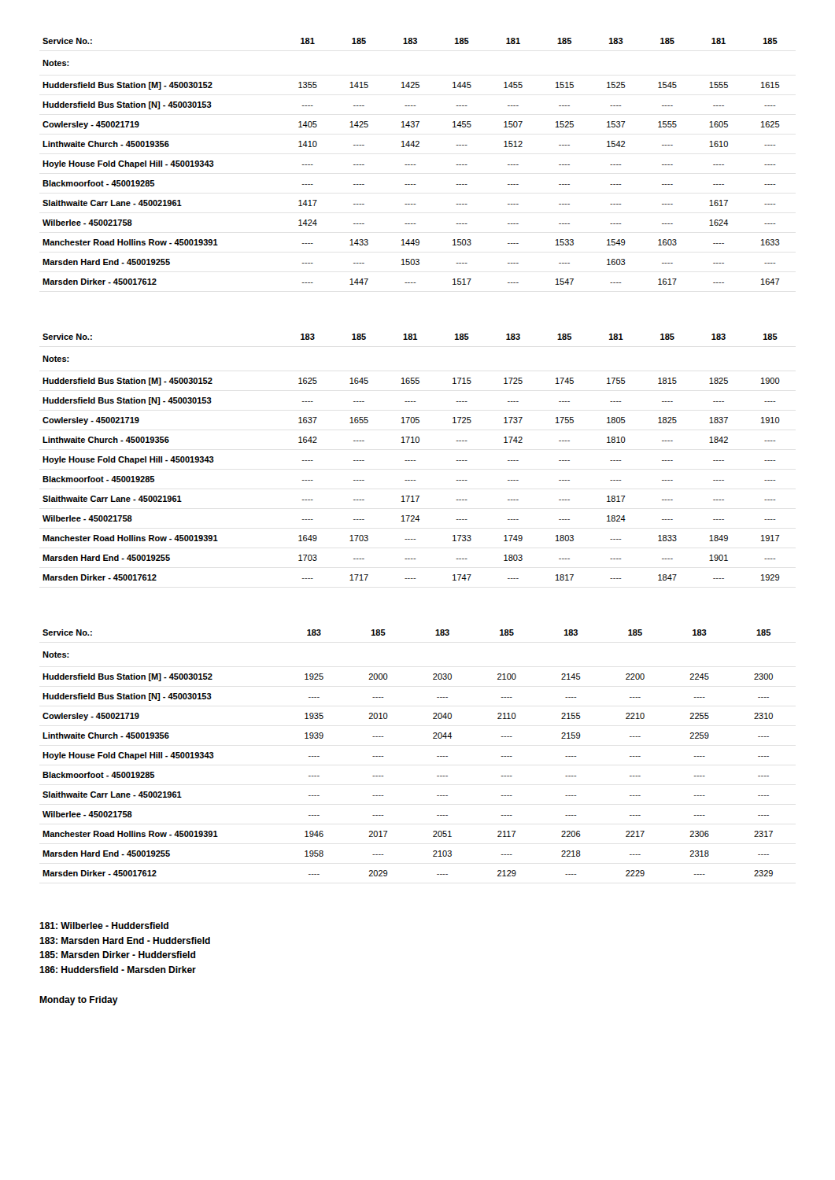| Service No.: | 181 | 185 | 183 | 185 | 181 | 185 | 183 | 185 | 181 | 185 |
| --- | --- | --- | --- | --- | --- | --- | --- | --- | --- | --- |
| Notes: | | | | | | | | | | |
| Huddersfield Bus Station [M] - 450030152 | 1355 | 1415 | 1425 | 1445 | 1455 | 1515 | 1525 | 1545 | 1555 | 1615 |
| Huddersfield Bus Station [N] - 450030153 | ---- | ---- | ---- | ---- | ---- | ---- | ---- | ---- | ---- | ---- |
| Cowlersley - 450021719 | 1405 | 1425 | 1437 | 1455 | 1507 | 1525 | 1537 | 1555 | 1605 | 1625 |
| Linthwaite Church - 450019356 | 1410 | ---- | 1442 | ---- | 1512 | ---- | 1542 | ---- | 1610 | ---- |
| Hoyle House Fold Chapel Hill - 450019343 | ---- | ---- | ---- | ---- | ---- | ---- | ---- | ---- | ---- | ---- |
| Blackmoorfoot - 450019285 | ---- | ---- | ---- | ---- | ---- | ---- | ---- | ---- | ---- | ---- |
| Slaithwaite Carr Lane - 450021961 | 1417 | ---- | ---- | ---- | ---- | ---- | ---- | ---- | 1617 | ---- |
| Wilberlee - 450021758 | 1424 | ---- | ---- | ---- | ---- | ---- | ---- | ---- | 1624 | ---- |
| Manchester Road Hollins Row - 450019391 | ---- | 1433 | 1449 | 1503 | ---- | 1533 | 1549 | 1603 | ---- | 1633 |
| Marsden Hard End - 450019255 | ---- | ---- | 1503 | ---- | ---- | ---- | 1603 | ---- | ---- | ---- |
| Marsden Dirker - 450017612 | ---- | 1447 | ---- | 1517 | ---- | 1547 | ---- | 1617 | ---- | 1647 |
| Service No.: | 183 | 185 | 181 | 185 | 183 | 185 | 181 | 185 | 183 | 185 |
| --- | --- | --- | --- | --- | --- | --- | --- | --- | --- | --- |
| Notes: | | | | | | | | | | |
| Huddersfield Bus Station [M] - 450030152 | 1625 | 1645 | 1655 | 1715 | 1725 | 1745 | 1755 | 1815 | 1825 | 1900 |
| Huddersfield Bus Station [N] - 450030153 | ---- | ---- | ---- | ---- | ---- | ---- | ---- | ---- | ---- | ---- |
| Cowlersley - 450021719 | 1637 | 1655 | 1705 | 1725 | 1737 | 1755 | 1805 | 1825 | 1837 | 1910 |
| Linthwaite Church - 450019356 | 1642 | ---- | 1710 | ---- | 1742 | ---- | 1810 | ---- | 1842 | ---- |
| Hoyle House Fold Chapel Hill - 450019343 | ---- | ---- | ---- | ---- | ---- | ---- | ---- | ---- | ---- | ---- |
| Blackmoorfoot - 450019285 | ---- | ---- | ---- | ---- | ---- | ---- | ---- | ---- | ---- | ---- |
| Slaithwaite Carr Lane - 450021961 | ---- | ---- | 1717 | ---- | ---- | ---- | 1817 | ---- | ---- | ---- |
| Wilberlee - 450021758 | ---- | ---- | 1724 | ---- | ---- | ---- | 1824 | ---- | ---- | ---- |
| Manchester Road Hollins Row - 450019391 | 1649 | 1703 | ---- | 1733 | 1749 | 1803 | ---- | 1833 | 1849 | 1917 |
| Marsden Hard End - 450019255 | 1703 | ---- | ---- | ---- | 1803 | ---- | ---- | ---- | 1901 | ---- |
| Marsden Dirker - 450017612 | ---- | 1717 | ---- | 1747 | ---- | 1817 | ---- | 1847 | ---- | 1929 |
| Service No.: | 183 | 185 | 183 | 185 | 183 | 185 | 183 | 185 |
| --- | --- | --- | --- | --- | --- | --- | --- | --- |
| Notes: | | | | | | | | |
| Huddersfield Bus Station [M] - 450030152 | 1925 | 2000 | 2030 | 2100 | 2145 | 2200 | 2245 | 2300 |
| Huddersfield Bus Station [N] - 450030153 | ---- | ---- | ---- | ---- | ---- | ---- | ---- | ---- |
| Cowlersley - 450021719 | 1935 | 2010 | 2040 | 2110 | 2155 | 2210 | 2255 | 2310 |
| Linthwaite Church - 450019356 | 1939 | ---- | 2044 | ---- | 2159 | ---- | 2259 | ---- |
| Hoyle House Fold Chapel Hill - 450019343 | ---- | ---- | ---- | ---- | ---- | ---- | ---- | ---- |
| Blackmoorfoot - 450019285 | ---- | ---- | ---- | ---- | ---- | ---- | ---- | ---- |
| Slaithwaite Carr Lane - 450021961 | ---- | ---- | ---- | ---- | ---- | ---- | ---- | ---- |
| Wilberlee - 450021758 | ---- | ---- | ---- | ---- | ---- | ---- | ---- | ---- |
| Manchester Road Hollins Row - 450019391 | 1946 | 2017 | 2051 | 2117 | 2206 | 2217 | 2306 | 2317 |
| Marsden Hard End - 450019255 | 1958 | ---- | 2103 | ---- | 2218 | ---- | 2318 | ---- |
| Marsden Dirker - 450017612 | ---- | 2029 | ---- | 2129 | ---- | 2229 | ---- | 2329 |
181: Wilberlee - Huddersfield
183: Marsden Hard End - Huddersfield
185: Marsden Dirker - Huddersfield
186: Huddersfield - Marsden Dirker
Monday to Friday